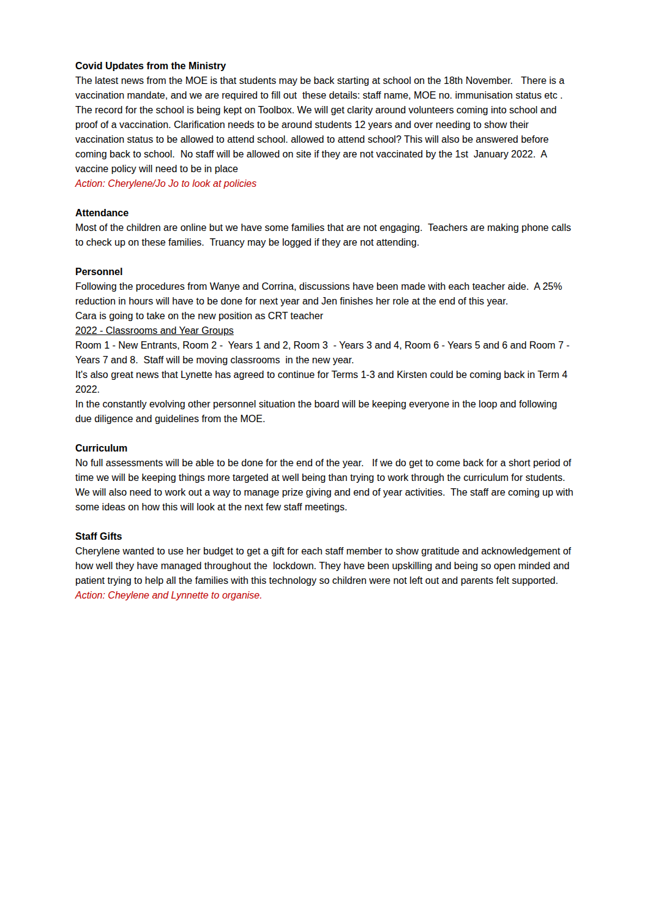Covid Updates from the Ministry
The latest news from the MOE is that students may be back starting at school on the 18th November. There is a vaccination mandate, and we are required to fill out these details: staff name, MOE no. immunisation status etc . The record for the school is being kept on Toolbox. We will get clarity around volunteers coming into school and proof of a vaccination. Clarification needs to be around students 12 years and over needing to show their vaccination status to be allowed to attend school. allowed to attend school? This will also be answered before coming back to school. No staff will be allowed on site if they are not vaccinated by the 1st January 2022. A vaccine policy will need to be in place
Action: Cherylene/Jo Jo to look at policies
Attendance
Most of the children are online but we have some families that are not engaging. Teachers are making phone calls to check up on these families. Truancy may be logged if they are not attending.
Personnel
Following the procedures from Wanye and Corrina, discussions have been made with each teacher aide. A 25% reduction in hours will have to be done for next year and Jen finishes her role at the end of this year.
Cara is going to take on the new position as CRT teacher
2022 - Classrooms and Year Groups
Room 1 - New Entrants, Room 2 - Years 1 and 2, Room 3 - Years 3 and 4, Room 6 - Years 5 and 6 and Room 7 - Years 7 and 8. Staff will be moving classrooms in the new year.
It's also great news that Lynette has agreed to continue for Terms 1-3 and Kirsten could be coming back in Term 4 2022.
In the constantly evolving other personnel situation the board will be keeping everyone in the loop and following due diligence and guidelines from the MOE.
Curriculum
No full assessments will be able to be done for the end of the year. If we do get to come back for a short period of time we will be keeping things more targeted at well being than trying to work through the curriculum for students. We will also need to work out a way to manage prize giving and end of year activities. The staff are coming up with some ideas on how this will look at the next few staff meetings.
Staff Gifts
Cherylene wanted to use her budget to get a gift for each staff member to show gratitude and acknowledgement of how well they have managed throughout the lockdown. They have been upskilling and being so open minded and patient trying to help all the families with this technology so children were not left out and parents felt supported.
Action: Cheylene and Lynnette to organise.